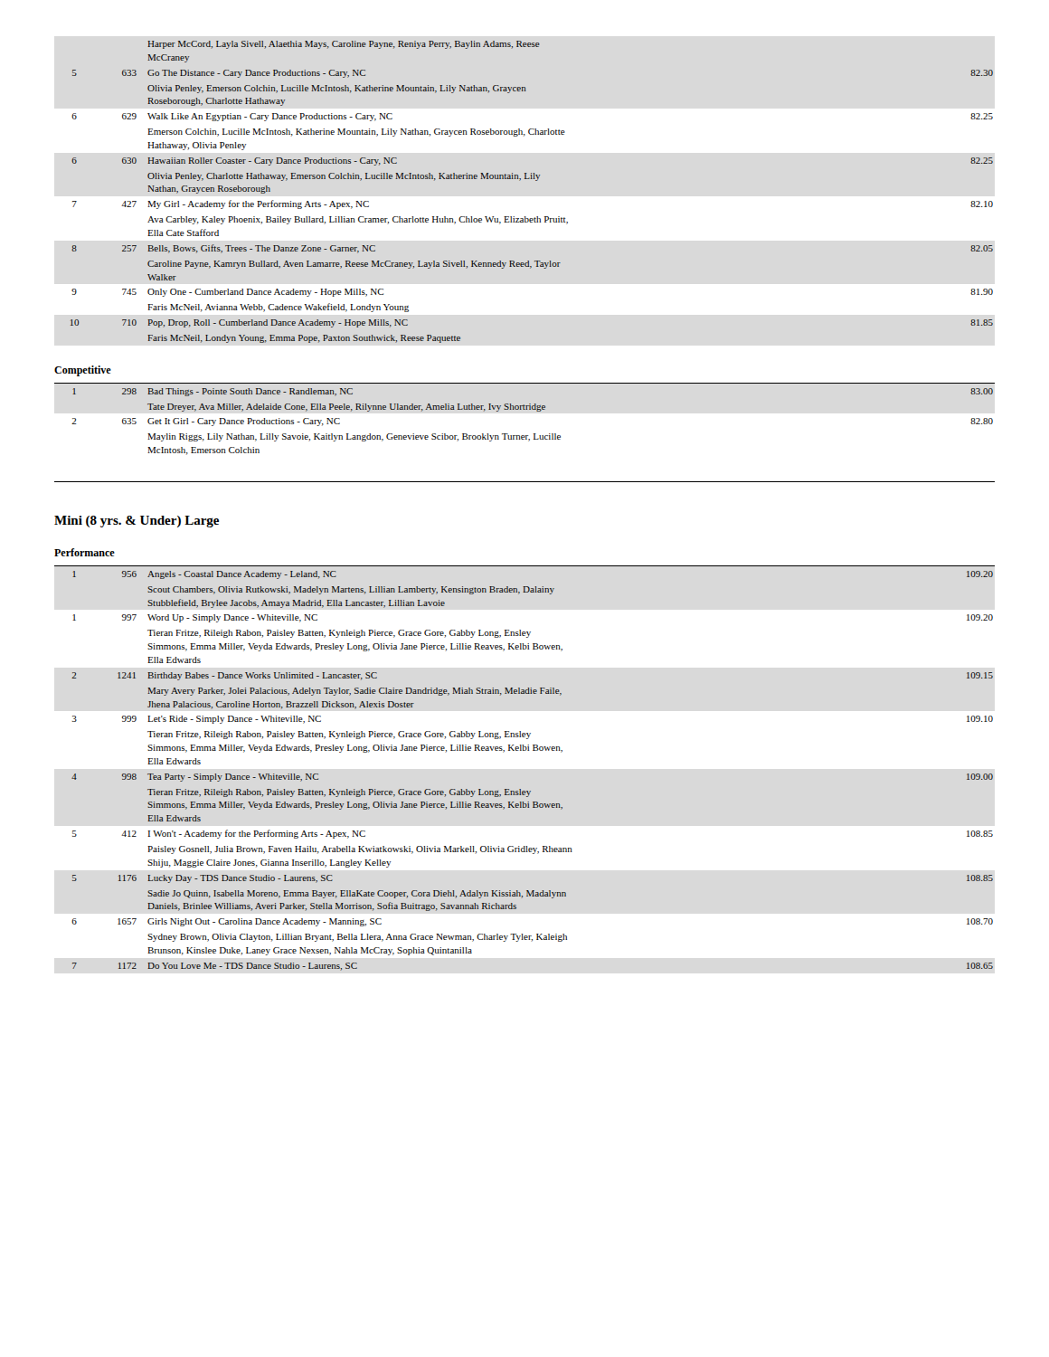| | | Harper McCord, Layla Sivell, Alaethia Mays, Caroline Payne, Reniya Perry, Baylin Adams, Reese McCraney | |
| 5 | 633 | Go The Distance - Cary Dance Productions - Cary, NC | 82.30 |
| | | Olivia Penley, Emerson Colchin, Lucille McIntosh, Katherine Mountain, Lily Nathan, Graycen Roseborough, Charlotte Hathaway | |
| 6 | 629 | Walk Like An Egyptian - Cary Dance Productions - Cary, NC | 82.25 |
| | | Emerson Colchin, Lucille McIntosh, Katherine Mountain, Lily Nathan, Graycen Roseborough, Charlotte Hathaway, Olivia Penley | |
| 6 | 630 | Hawaiian Roller Coaster - Cary Dance Productions - Cary, NC | 82.25 |
| | | Olivia Penley, Charlotte Hathaway, Emerson Colchin, Lucille McIntosh, Katherine Mountain, Lily Nathan, Graycen Roseborough | |
| 7 | 427 | My Girl - Academy for the Performing Arts - Apex, NC | 82.10 |
| | | Ava Carbley, Kaley Phoenix, Bailey Bullard, Lillian Cramer, Charlotte Huhn, Chloe Wu, Elizabeth Pruitt, Ella Cate Stafford | |
| 8 | 257 | Bells, Bows, Gifts, Trees - The Danze Zone - Garner, NC | 82.05 |
| | | Caroline Payne, Kamryn Bullard, Aven Lamarre, Reese McCraney, Layla Sivell, Kennedy Reed, Taylor Walker | |
| 9 | 745 | Only One - Cumberland Dance Academy - Hope Mills, NC | 81.90 |
| | | Faris McNeil, Avianna Webb, Cadence Wakefield, Londyn Young | |
| 10 | 710 | Pop, Drop, Roll - Cumberland Dance Academy - Hope Mills, NC | 81.85 |
| | | Faris McNeil, Londyn Young, Emma Pope, Paxton Southwick, Reese Paquette | |
Competitive
| 1 | 298 | Bad Things - Pointe South Dance - Randleman, NC | 83.00 |
| | | Tate Dreyer, Ava Miller, Adelaide Cone, Ella Peele, Rilynne Ulander, Amelia Luther, Ivy Shortridge | |
| 2 | 635 | Get It Girl - Cary Dance Productions - Cary, NC | 82.80 |
| | | Maylin Riggs, Lily Nathan, Lilly Savoie, Kaitlyn Langdon, Genevieve Scibor, Brooklyn Turner, Lucille McIntosh, Emerson Colchin | |
Mini (8 yrs. & Under) Large
Performance
| 1 | 956 | Angels - Coastal Dance Academy - Leland, NC | 109.20 |
| | | Scout Chambers, Olivia Rutkowski, Madelyn Martens, Lillian Lamberty, Kensington Braden, Dalainy Stubblefield, Brylee Jacobs, Amaya Madrid, Ella Lancaster, Lillian Lavoie | |
| 1 | 997 | Word Up - Simply Dance - Whiteville, NC | 109.20 |
| | | Tieran Fritze, Rileigh Rabon, Paisley Batten, Kynleigh Pierce, Grace Gore, Gabby Long, Ensley Simmons, Emma Miller, Veyda Edwards, Presley Long, Olivia Jane Pierce, Lillie Reaves, Kelbi Bowen, Ella Edwards | |
| 2 | 1241 | Birthday Babes - Dance Works Unlimited - Lancaster, SC | 109.15 |
| | | Mary Avery Parker, Jolei Palacious, Adelyn Taylor, Sadie Claire Dandridge, Miah Strain, Meladie Faile, Jhena Palacious, Caroline Horton, Brazzell Dickson, Alexis Doster | |
| 3 | 999 | Let's Ride - Simply Dance - Whiteville, NC | 109.10 |
| | | Tieran Fritze, Rileigh Rabon, Paisley Batten, Kynleigh Pierce, Grace Gore, Gabby Long, Ensley Simmons, Emma Miller, Veyda Edwards, Presley Long, Olivia Jane Pierce, Lillie Reaves, Kelbi Bowen, Ella Edwards | |
| 4 | 998 | Tea Party - Simply Dance - Whiteville, NC | 109.00 |
| | | Tieran Fritze, Rileigh Rabon, Paisley Batten, Kynleigh Pierce, Grace Gore, Gabby Long, Ensley Simmons, Emma Miller, Veyda Edwards, Presley Long, Olivia Jane Pierce, Lillie Reaves, Kelbi Bowen, Ella Edwards | |
| 5 | 412 | I Won't - Academy for the Performing Arts - Apex, NC | 108.85 |
| | | Paisley Gosnell, Julia Brown, Faven Hailu, Arabella Kwiatkowski, Olivia Markell, Olivia Gridley, Rheann Shiju, Maggie Claire Jones, Gianna Inserillo, Langley Kelley | |
| 5 | 1176 | Lucky Day - TDS Dance Studio - Laurens, SC | 108.85 |
| | | Sadie Jo Quinn, Isabella Moreno, Emma Bayer, EllaKate Cooper, Cora Diehl, Adalyn Kissiah, Madalynn Daniels, Brinlee Williams, Averi Parker, Stella Morrison, Sofia Buitrago, Savannah Richards | |
| 6 | 1657 | Girls Night Out - Carolina Dance Academy - Manning, SC | 108.70 |
| | | Sydney Brown, Olivia Clayton, Lillian Bryant, Bella Llera, Anna Grace Newman, Charley Tyler, Kaleigh Brunson, Kinslee Duke, Laney Grace Nexsen, Nahla McCray, Sophia Quintanilla | |
| 7 | 1172 | Do You Love Me - TDS Dance Studio - Laurens, SC | 108.65 |